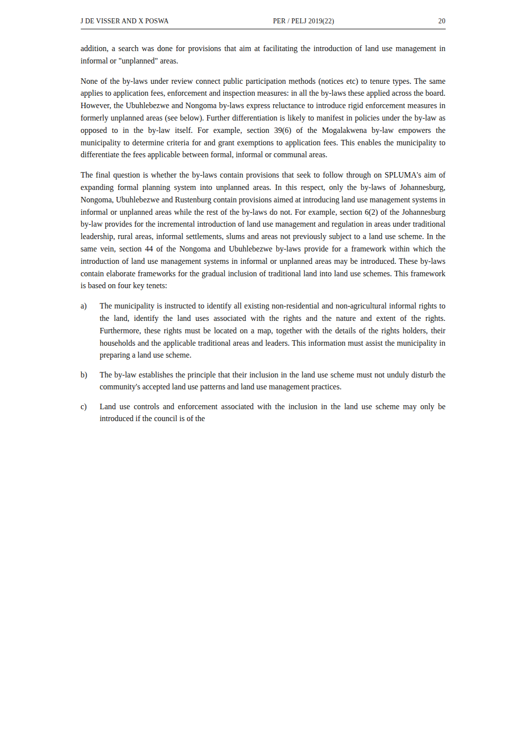J de Visser and X Poswa PER / PELJ 2019(22) 20
addition, a search was done for provisions that aim at facilitating the introduction of land use management in informal or "unplanned" areas.
None of the by-laws under review connect public participation methods (notices etc) to tenure types. The same applies to application fees, enforcement and inspection measures: in all the by-laws these applied across the board. However, the Ubuhlebezwe and Nongoma by-laws express reluctance to introduce rigid enforcement measures in formerly unplanned areas (see below). Further differentiation is likely to manifest in policies under the by-law as opposed to in the by-law itself. For example, section 39(6) of the Mogalakwena by-law empowers the municipality to determine criteria for and grant exemptions to application fees. This enables the municipality to differentiate the fees applicable between formal, informal or communal areas.
The final question is whether the by-laws contain provisions that seek to follow through on SPLUMA's aim of expanding formal planning system into unplanned areas. In this respect, only the by-laws of Johannesburg, Nongoma, Ubuhlebezwe and Rustenburg contain provisions aimed at introducing land use management systems in informal or unplanned areas while the rest of the by-laws do not. For example, section 6(2) of the Johannesburg by-law provides for the incremental introduction of land use management and regulation in areas under traditional leadership, rural areas, informal settlements, slums and areas not previously subject to a land use scheme. In the same vein, section 44 of the Nongoma and Ubuhlebezwe by-laws provide for a framework within which the introduction of land use management systems in informal or unplanned areas may be introduced. These by-laws contain elaborate frameworks for the gradual inclusion of traditional land into land use schemes. This framework is based on four key tenets:
The municipality is instructed to identify all existing non-residential and non-agricultural informal rights to the land, identify the land uses associated with the rights and the nature and extent of the rights. Furthermore, these rights must be located on a map, together with the details of the rights holders, their households and the applicable traditional areas and leaders. This information must assist the municipality in preparing a land use scheme.
The by-law establishes the principle that their inclusion in the land use scheme must not unduly disturb the community's accepted land use patterns and land use management practices.
Land use controls and enforcement associated with the inclusion in the land use scheme may only be introduced if the council is of the